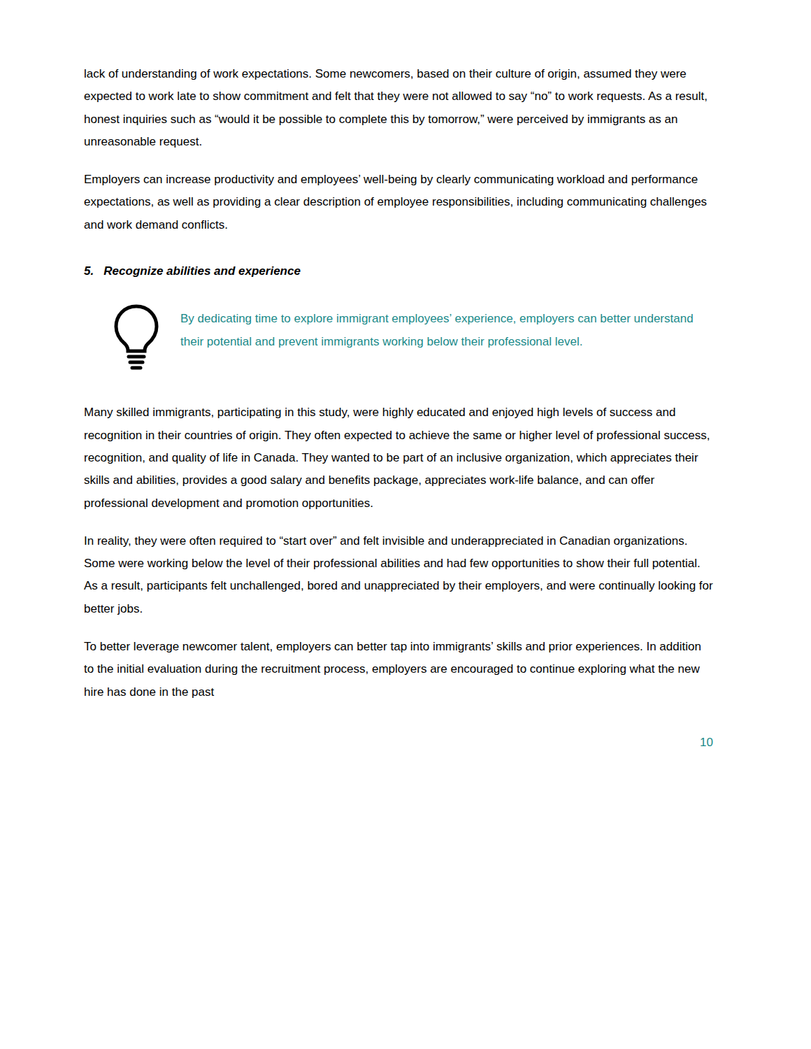lack of understanding of work expectations. Some newcomers, based on their culture of origin, assumed they were expected to work late to show commitment and felt that they were not allowed to say “no” to work requests. As a result, honest inquiries such as “would it be possible to complete this by tomorrow,” were perceived by immigrants as an unreasonable request.
Employers can increase productivity and employees’ well-being by clearly communicating workload and performance expectations, as well as providing a clear description of employee responsibilities, including communicating challenges and work demand conflicts.
5. Recognize abilities and experience
By dedicating time to explore immigrant employees’ experience, employers can better understand their potential and prevent immigrants working below their professional level.
Many skilled immigrants, participating in this study, were highly educated and enjoyed high levels of success and recognition in their countries of origin. They often expected to achieve the same or higher level of professional success, recognition, and quality of life in Canada. They wanted to be part of an inclusive organization, which appreciates their skills and abilities, provides a good salary and benefits package, appreciates work-life balance, and can offer professional development and promotion opportunities.
In reality, they were often required to “start over” and felt invisible and underappreciated in Canadian organizations. Some were working below the level of their professional abilities and had few opportunities to show their full potential. As a result, participants felt unchallenged, bored and unappreciated by their employers, and were continually looking for better jobs.
To better leverage newcomer talent, employers can better tap into immigrants’ skills and prior experiences. In addition to the initial evaluation during the recruitment process, employers are encouraged to continue exploring what the new hire has done in the past
10